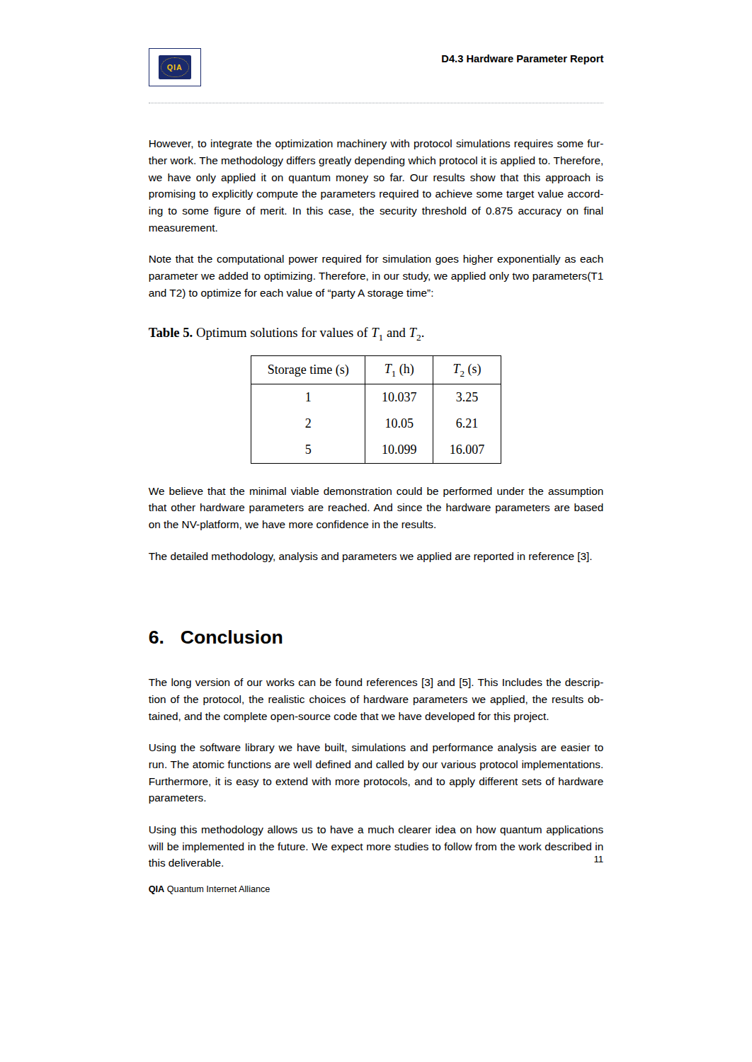QIA
D4.3 Hardware Parameter Report
However, to integrate the optimization machinery with protocol simulations requires some further work. The methodology differs greatly depending which protocol it is applied to. Therefore, we have only applied it on quantum money so far. Our results show that this approach is promising to explicitly compute the parameters required to achieve some target value according to some figure of merit. In this case, the security threshold of 0.875 accuracy on final measurement.
Note that the computational power required for simulation goes higher exponentially as each parameter we added to optimizing. Therefore, in our study, we applied only two parameters(T1 and T2) to optimize for each value of “party A storage time”:
Table 5. Optimum solutions for values of T1 and T2.
| Storage time (s) | T 1 (h) | T 2 (s) |
| --- | --- | --- |
| 1 | 10.037 | 3.25 |
| 2 | 10.05 | 6.21 |
| 5 | 10.099 | 16.007 |
We believe that the minimal viable demonstration could be performed under the assumption that other hardware parameters are reached. And since the hardware parameters are based on the NV-platform, we have more confidence in the results.
The detailed methodology, analysis and parameters we applied are reported in reference [3].
6. Conclusion
The long version of our works can be found references [3] and [5]. This Includes the description of the protocol, the realistic choices of hardware parameters we applied, the results obtained, and the complete open-source code that we have developed for this project.
Using the software library we have built, simulations and performance analysis are easier to run. The atomic functions are well defined and called by our various protocol implementations. Furthermore, it is easy to extend with more protocols, and to apply different sets of hardware parameters.
Using this methodology allows us to have a much clearer idea on how quantum applications will be implemented in the future. We expect more studies to follow from the work described in this deliverable.
11
QIA Quantum Internet Alliance